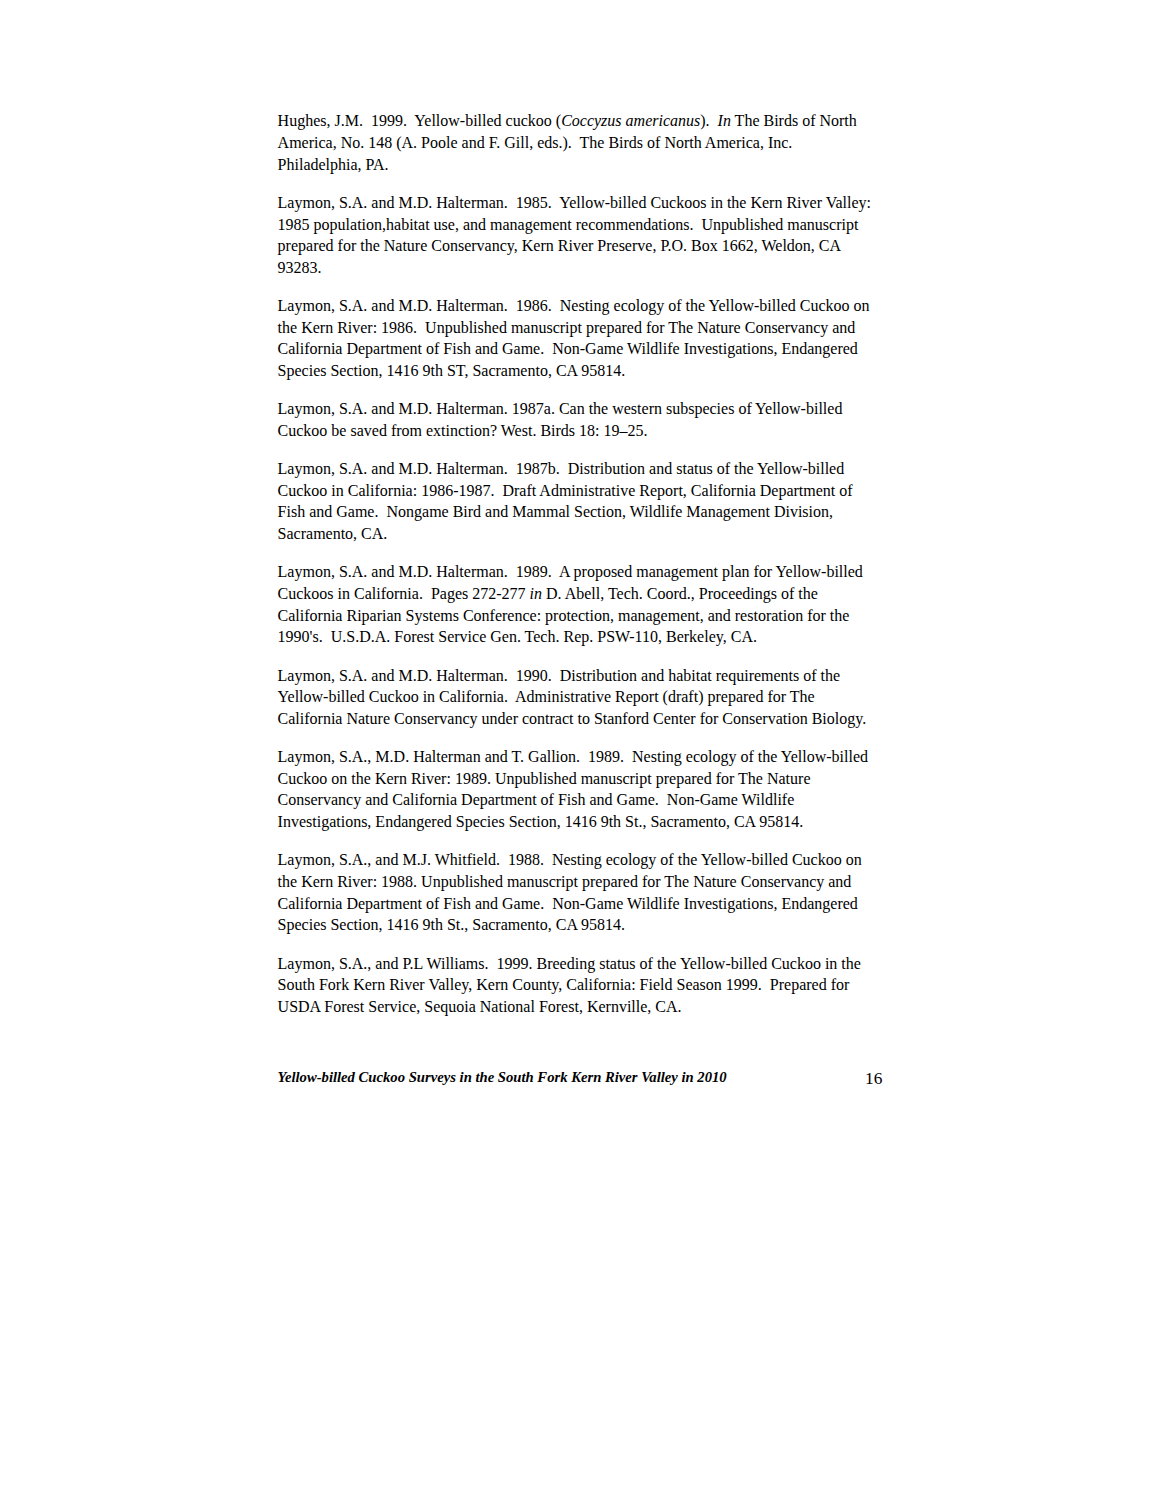Hughes, J.M. 1999. Yellow-billed cuckoo (Coccyzus americanus). In The Birds of North America, No. 148 (A. Poole and F. Gill, eds.). The Birds of North America, Inc. Philadelphia, PA.
Laymon, S.A. and M.D. Halterman. 1985. Yellow-billed Cuckoos in the Kern River Valley: 1985 population,habitat use, and management recommendations. Unpublished manuscript prepared for the Nature Conservancy, Kern River Preserve, P.O. Box 1662, Weldon, CA 93283.
Laymon, S.A. and M.D. Halterman. 1986. Nesting ecology of the Yellow-billed Cuckoo on the Kern River: 1986. Unpublished manuscript prepared for The Nature Conservancy and California Department of Fish and Game. Non-Game Wildlife Investigations, Endangered Species Section, 1416 9th ST, Sacramento, CA 95814.
Laymon, S.A. and M.D. Halterman. 1987a. Can the western subspecies of Yellow-billed Cuckoo be saved from extinction? West. Birds 18: 19–25.
Laymon, S.A. and M.D. Halterman. 1987b. Distribution and status of the Yellow-billed Cuckoo in California: 1986-1987. Draft Administrative Report, California Department of Fish and Game. Nongame Bird and Mammal Section, Wildlife Management Division, Sacramento, CA.
Laymon, S.A. and M.D. Halterman. 1989. A proposed management plan for Yellow-billed Cuckoos in California. Pages 272-277 in D. Abell, Tech. Coord., Proceedings of the California Riparian Systems Conference: protection, management, and restoration for the 1990's. U.S.D.A. Forest Service Gen. Tech. Rep. PSW-110, Berkeley, CA.
Laymon, S.A. and M.D. Halterman. 1990. Distribution and habitat requirements of the Yellow-billed Cuckoo in California. Administrative Report (draft) prepared for The California Nature Conservancy under contract to Stanford Center for Conservation Biology.
Laymon, S.A., M.D. Halterman and T. Gallion. 1989. Nesting ecology of the Yellow-billed Cuckoo on the Kern River: 1989. Unpublished manuscript prepared for The Nature Conservancy and California Department of Fish and Game. Non-Game Wildlife Investigations, Endangered Species Section, 1416 9th St., Sacramento, CA 95814.
Laymon, S.A., and M.J. Whitfield. 1988. Nesting ecology of the Yellow-billed Cuckoo on the Kern River: 1988. Unpublished manuscript prepared for The Nature Conservancy and California Department of Fish and Game. Non-Game Wildlife Investigations, Endangered Species Section, 1416 9th St., Sacramento, CA 95814.
Laymon, S.A., and P.L Williams. 1999. Breeding status of the Yellow-billed Cuckoo in the South Fork Kern River Valley, Kern County, California: Field Season 1999. Prepared for USDA Forest Service, Sequoia National Forest, Kernville, CA.
Yellow-billed Cuckoo Surveys in the South Fork Kern River Valley in 2010
16